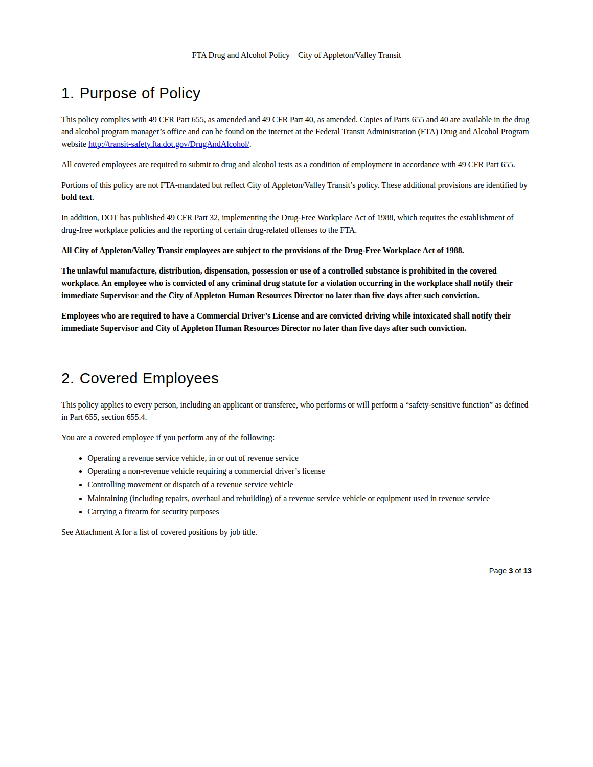FTA Drug and Alcohol Policy – City of Appleton/Valley Transit
1. Purpose of Policy
This policy complies with 49 CFR Part 655, as amended and 49 CFR Part 40, as amended. Copies of Parts 655 and 40 are available in the drug and alcohol program manager’s office and can be found on the internet at the Federal Transit Administration (FTA) Drug and Alcohol Program website http://transit-safety.fta.dot.gov/DrugAndAlcohol/.
All covered employees are required to submit to drug and alcohol tests as a condition of employment in accordance with 49 CFR Part 655.
Portions of this policy are not FTA-mandated but reflect City of Appleton/Valley Transit’s policy. These additional provisions are identified by bold text.
In addition, DOT has published 49 CFR Part 32, implementing the Drug-Free Workplace Act of 1988, which requires the establishment of drug-free workplace policies and the reporting of certain drug-related offenses to the FTA.
All City of Appleton/Valley Transit employees are subject to the provisions of the Drug-Free Workplace Act of 1988.
The unlawful manufacture, distribution, dispensation, possession or use of a controlled substance is prohibited in the covered workplace. An employee who is convicted of any criminal drug statute for a violation occurring in the workplace shall notify their immediate Supervisor and the City of Appleton Human Resources Director no later than five days after such conviction.
Employees who are required to have a Commercial Driver’s License and are convicted driving while intoxicated shall notify their immediate Supervisor and City of Appleton Human Resources Director no later than five days after such conviction.
2. Covered Employees
This policy applies to every person, including an applicant or transferee, who performs or will perform a “safety-sensitive function” as defined in Part 655, section 655.4.
You are a covered employee if you perform any of the following:
Operating a revenue service vehicle, in or out of revenue service
Operating a non-revenue vehicle requiring a commercial driver’s license
Controlling movement or dispatch of a revenue service vehicle
Maintaining (including repairs, overhaul and rebuilding) of a revenue service vehicle or equipment used in revenue service
Carrying a firearm for security purposes
See Attachment A for a list of covered positions by job title.
Page 3 of 13